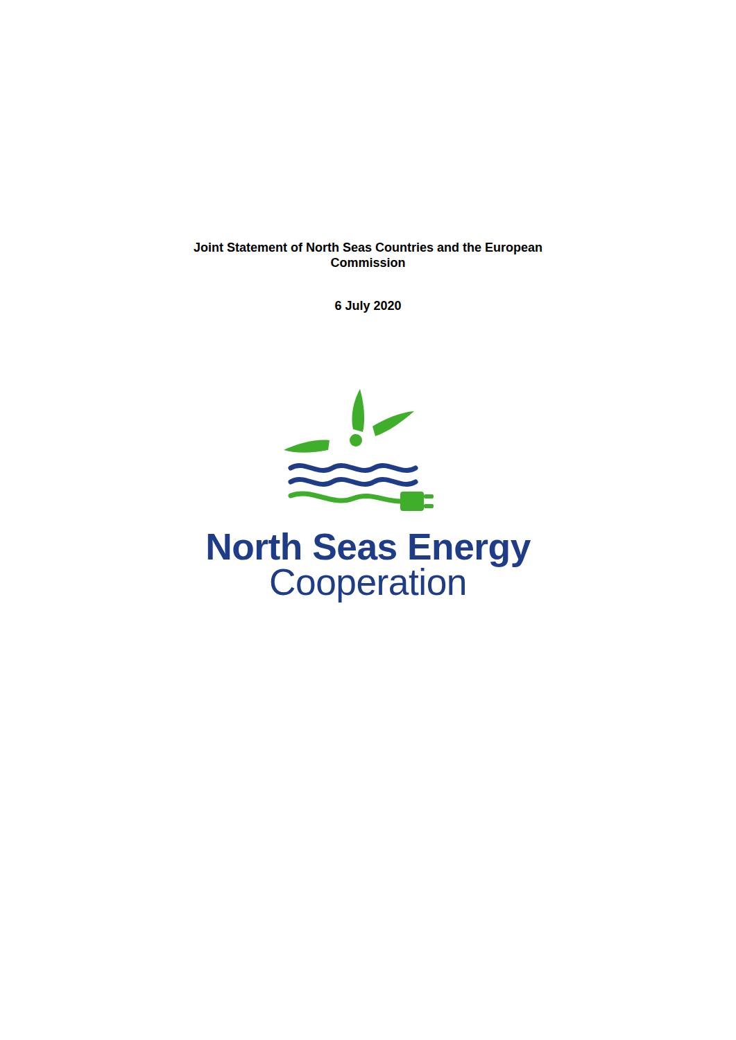Joint Statement of North Seas Countries and the European Commission
6 July 2020
North Seas Energy Cooperation